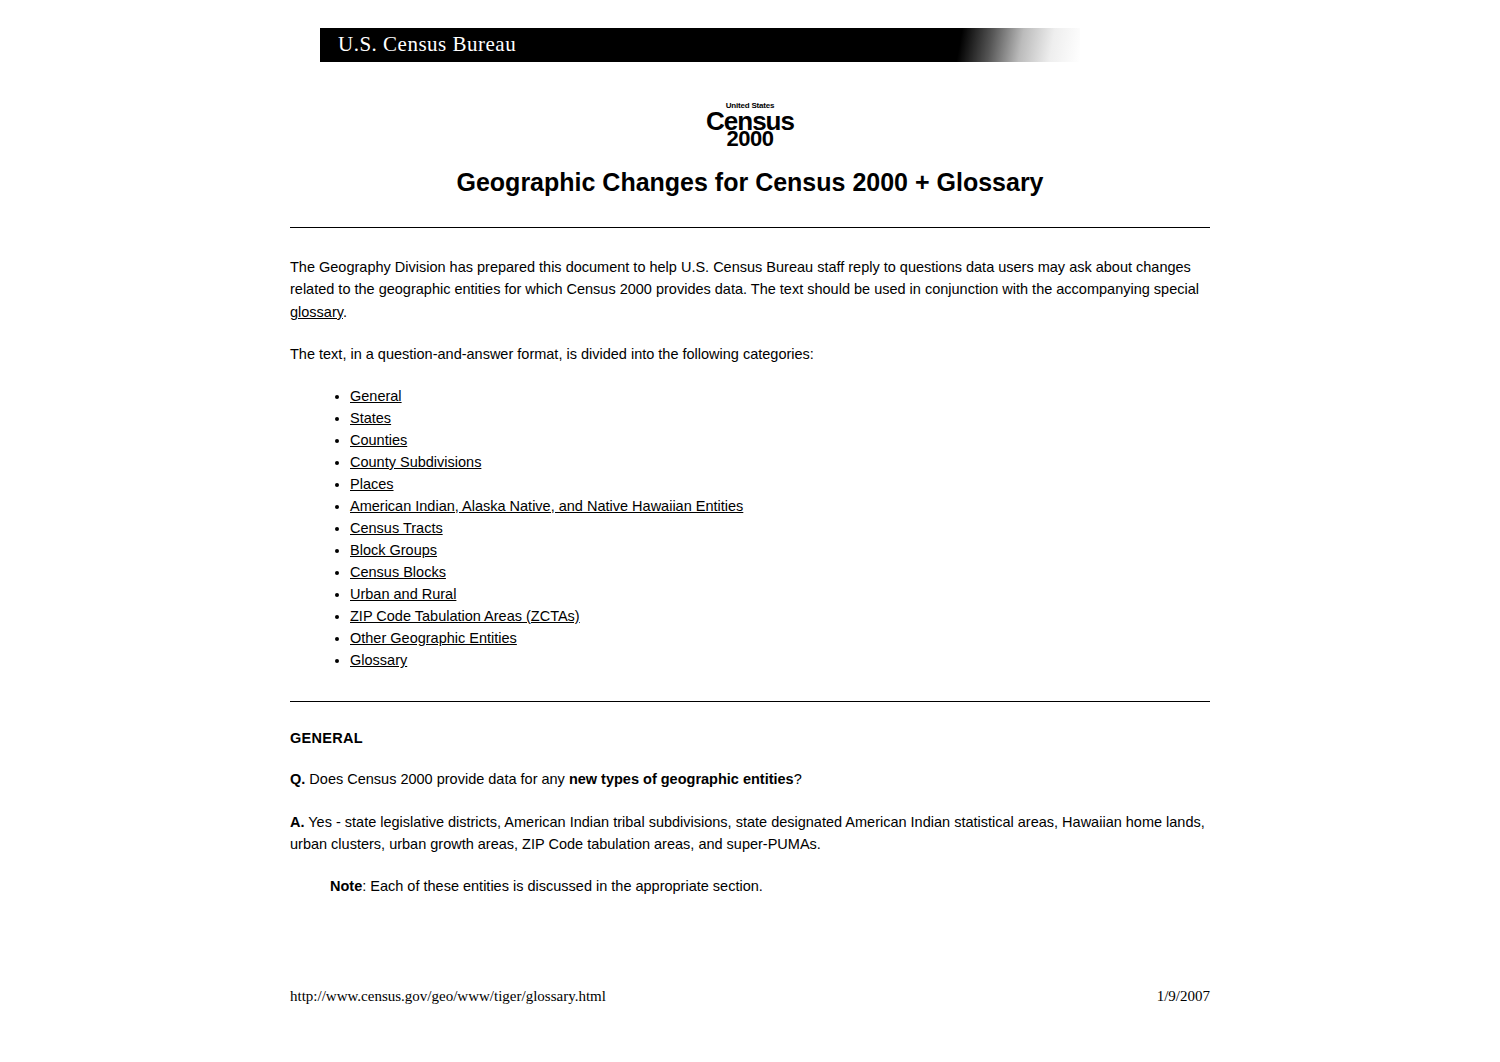U.S. Census Bureau
United States Census 2000
Geographic Changes for Census 2000 + Glossary
The Geography Division has prepared this document to help U.S. Census Bureau staff reply to questions data users may ask about changes related to the geographic entities for which Census 2000 provides data. The text should be used in conjunction with the accompanying special glossary.
The text, in a question-and-answer format, is divided into the following categories:
General
States
Counties
County Subdivisions
Places
American Indian, Alaska Native, and Native Hawaiian Entities
Census Tracts
Block Groups
Census Blocks
Urban and Rural
ZIP Code Tabulation Areas (ZCTAs)
Other Geographic Entities
Glossary
GENERAL
Q. Does Census 2000 provide data for any new types of geographic entities?
A. Yes - state legislative districts, American Indian tribal subdivisions, state designated American Indian statistical areas, Hawaiian home lands, urban clusters, urban growth areas, ZIP Code tabulation areas, and super-PUMAs.
Note: Each of these entities is discussed in the appropriate section.
http://www.census.gov/geo/www/tiger/glossary.html 1/9/2007